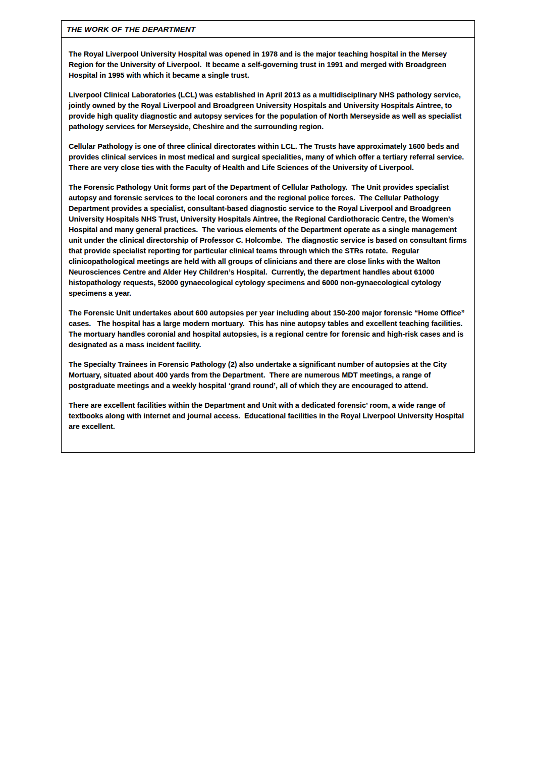THE WORK OF THE DEPARTMENT
The Royal Liverpool University Hospital was opened in 1978 and is the major teaching hospital in the Mersey Region for the University of Liverpool. It became a self-governing trust in 1991 and merged with Broadgreen Hospital in 1995 with which it became a single trust.
Liverpool Clinical Laboratories (LCL) was established in April 2013 as a multidisciplinary NHS pathology service, jointly owned by the Royal Liverpool and Broadgreen University Hospitals and University Hospitals Aintree, to provide high quality diagnostic and autopsy services for the population of North Merseyside as well as specialist pathology services for Merseyside, Cheshire and the surrounding region.
Cellular Pathology is one of three clinical directorates within LCL. The Trusts have approximately 1600 beds and provides clinical services in most medical and surgical specialities, many of which offer a tertiary referral service. There are very close ties with the Faculty of Health and Life Sciences of the University of Liverpool.
The Forensic Pathology Unit forms part of the Department of Cellular Pathology. The Unit provides specialist autopsy and forensic services to the local coroners and the regional police forces. The Cellular Pathology Department provides a specialist, consultant-based diagnostic service to the Royal Liverpool and Broadgreen University Hospitals NHS Trust, University Hospitals Aintree, the Regional Cardiothoracic Centre, the Women’s Hospital and many general practices. The various elements of the Department operate as a single management unit under the clinical directorship of Professor C. Holcombe. The diagnostic service is based on consultant firms that provide specialist reporting for particular clinical teams through which the STRs rotate. Regular clinicopathological meetings are held with all groups of clinicians and there are close links with the Walton Neurosciences Centre and Alder Hey Children’s Hospital. Currently, the department handles about 61000 histopathology requests, 52000 gynaecological cytology specimens and 6000 non-gynaecological cytology specimens a year.
The Forensic Unit undertakes about 600 autopsies per year including about 150-200 major forensic “Home Office” cases. The hospital has a large modern mortuary. This has nine autopsy tables and excellent teaching facilities. The mortuary handles coronial and hospital autopsies, is a regional centre for forensic and high-risk cases and is designated as a mass incident facility.
The Specialty Trainees in Forensic Pathology (2) also undertake a significant number of autopsies at the City Mortuary, situated about 400 yards from the Department. There are numerous MDT meetings, a range of postgraduate meetings and a weekly hospital ‘grand round’, all of which they are encouraged to attend.
There are excellent facilities within the Department and Unit with a dedicated forensic’ room, a wide range of textbooks along with internet and journal access. Educational facilities in the Royal Liverpool University Hospital are excellent.